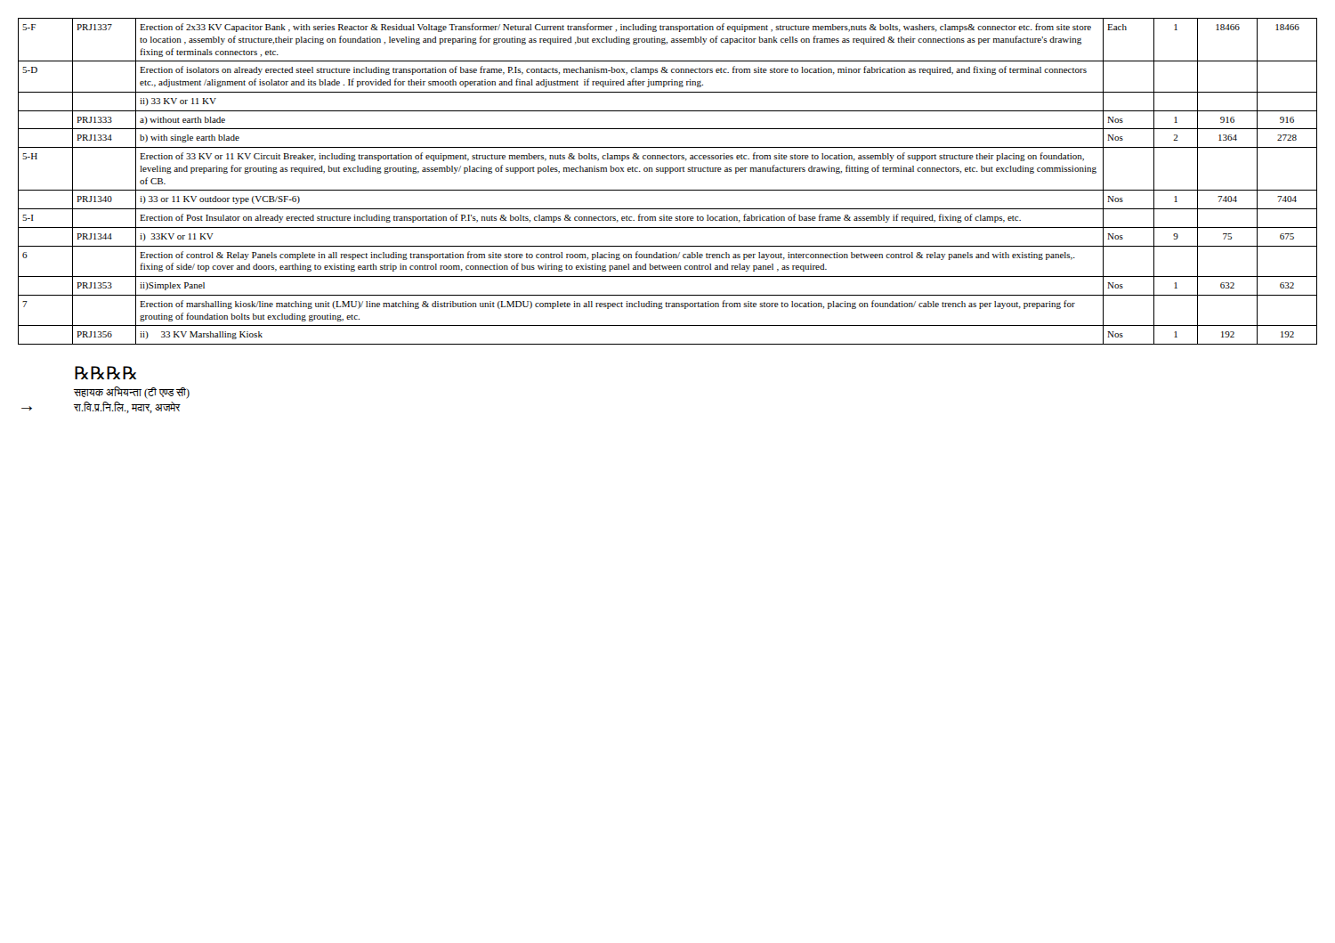| 5-F | PRJ1337 | Erection of 2x33 KV Capacitor Bank , with series Reactor & Residual Voltage Transformer/ Netural Current transformer , including transportation of equipment , structure members,nuts & bolts, washers, clamps& connector etc. from site store to location , assembly of structure,their placing on foundation , leveling and preparing for grouting as required ,but excluding grouting, assembly of capacitor bank cells on frames as required & their connections as per manufacture's drawing fixing of terminals connectors , etc. | Each | 1 | 18466 | 18466 |
| 5-D | | Erection of isolators on already erected steel structure including transportation of base frame, P.Is, contacts, mechanism-box, clamps & connectors etc. from site store to location, minor fabrication as required, and fixing of terminal connectors etc., adjustment /alignment of isolator and its blade . If provided for their smooth operation and final adjustment if required after jumpring ring. | | | | |
| | | ii) 33 KV or 11 KV | | | | |
| | PRJ1333 | a) without earth blade | Nos | 1 | 916 | 916 |
| | PRJ1334 | b) with single earth blade | Nos | 2 | 1364 | 2728 |
| 5-H | | Erection of 33 KV or 11 KV Circuit Breaker, including transportation of equipment, structure members, nuts & bolts, clamps & connectors, accessories etc. from site store to location, assembly of support structure their placing on foundation, leveling and preparing for grouting as required, but excluding grouting, assembly/ placing of support poles, mechanism box etc. on support structure as per manufacturers drawing, fitting of terminal connectors, etc. but excluding commissioning of CB. | | | | |
| | PRJ1340 | i) 33 or 11 KV outdoor type (VCB/SF-6) | Nos | 1 | 7404 | 7404 |
| 5-I | | Erection of Post Insulator on already erected structure including transportation of P.I's, nuts & bolts, clamps & connectors, etc. from site store to location, fabrication of base frame & assembly if required, fixing of clamps, etc. | | | | |
| | PRJ1344 | i) 33KV or 11 KV | Nos | 9 | 75 | 675 |
| 6 | | Erection of control & Relay Panels complete in all respect including transportation from site store to control room, placing on foundation/ cable trench as per layout, interconnection between control & relay panels and with existing panels,. fixing of side/ top cover and doors, earthing to existing earth strip in control room, connection of bus wiring to existing panel and between control and relay panel , as required. | | | | |
| | PRJ1353 | ii)Simplex Panel | Nos | 1 | 632 | 632 |
| 7 | | Erection of marshalling kiosk/line matching unit (LMU)/ line matching & distribution unit (LMDU) complete in all respect including transportation from site store to location, placing on foundation/ cable trench as per layout, preparing for grouting of foundation bolts but excluding grouting, etc. | | | | |
| | PRJ1356 | ii) 33 KV Marshalling Kiosk | Nos | 1 | 192 | 192 |
→ ℞℞℞℞
सहायक अभियन्ता (टी एण्ड सी)
रा.वि.प्र.नि.लि., मदार, अजमेर